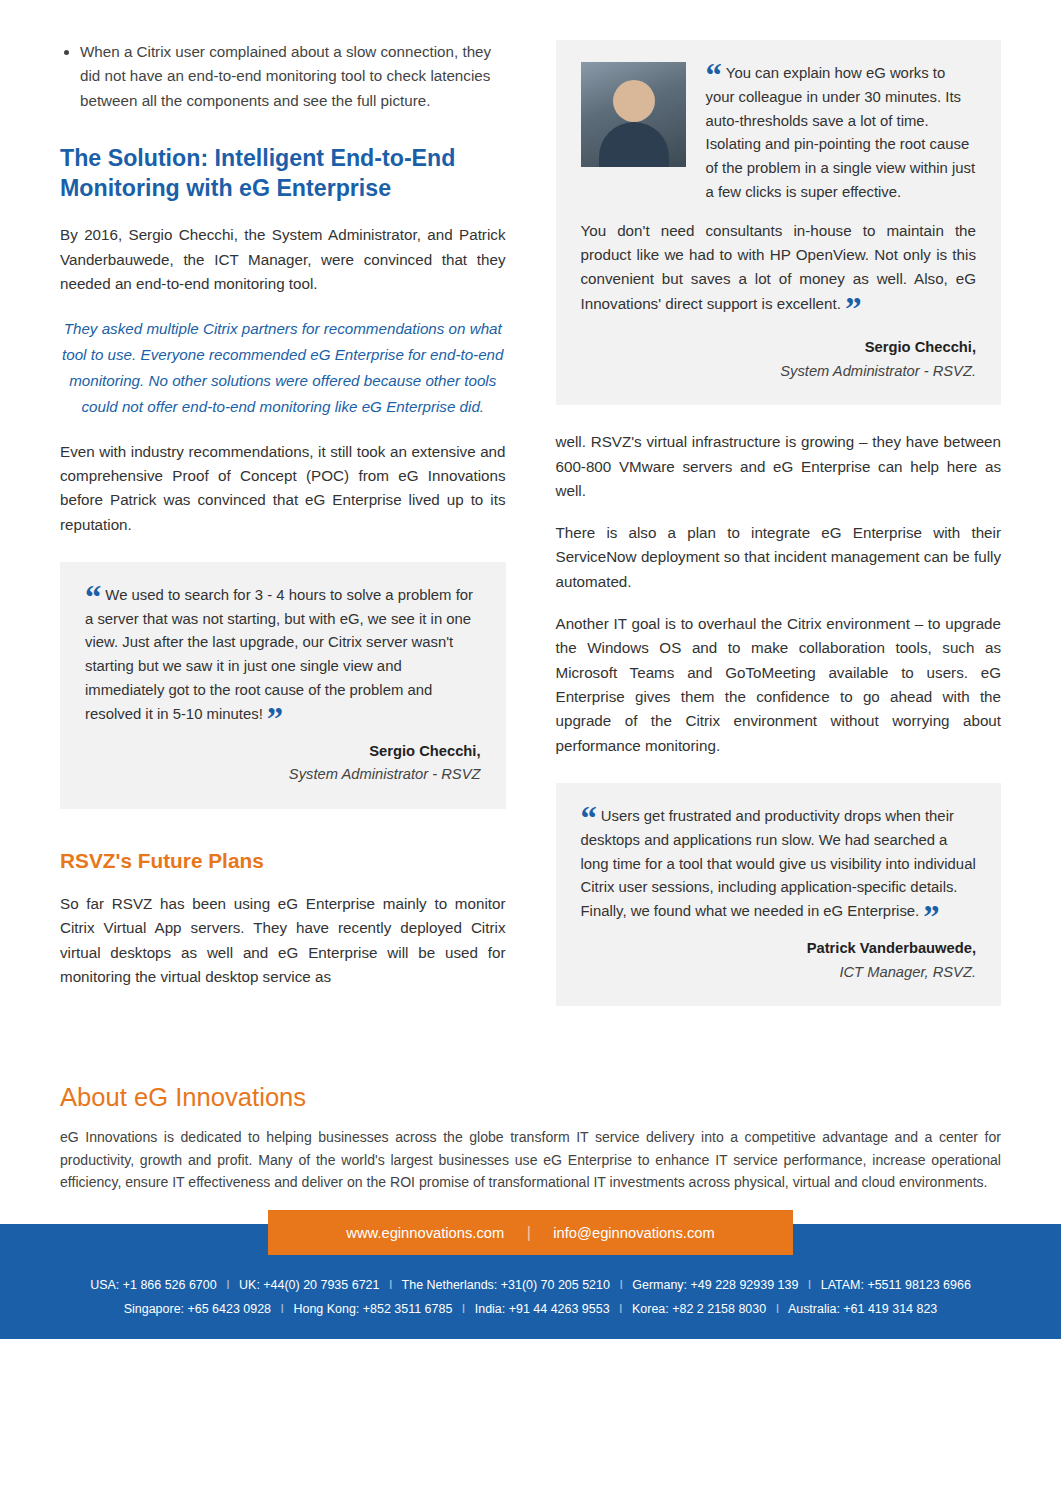When a Citrix user complained about a slow connection, they did not have an end-to-end monitoring tool to check latencies between all the components and see the full picture.
The Solution: Intelligent End-to-End Monitoring with eG Enterprise
By 2016, Sergio Checchi, the System Administrator, and Patrick Vanderbauwede, the ICT Manager, were convinced that they needed an end-to-end monitoring tool.
They asked multiple Citrix partners for recommendations on what tool to use. Everyone recommended eG Enterprise for end-to-end monitoring. No other solutions were offered because other tools could not offer end-to-end monitoring like eG Enterprise did.
Even with industry recommendations, it still took an extensive and comprehensive Proof of Concept (POC) from eG Innovations before Patrick was convinced that eG Enterprise lived up to its reputation.
“We used to search for 3 - 4 hours to solve a problem for a server that was not starting, but with eG, we see it in one view. Just after the last upgrade, our Citrix server wasn't starting but we saw it in just one single view and immediately got to the root cause of the problem and resolved it in 5-10 minutes!”
Sergio Checchi,
System Administrator - RSVZ
RSVZ's Future Plans
So far RSVZ has been using eG Enterprise mainly to monitor Citrix Virtual App servers. They have recently deployed Citrix virtual desktops as well and eG Enterprise will be used for monitoring the virtual desktop service as
“You can explain how eG works to your colleague in under 30 minutes. Its auto-thresholds save a lot of time. Isolating and pin-pointing the root cause of the problem in a single view within just a few clicks is super effective.
You don't need consultants in-house to maintain the product like we had to with HP OpenView. Not only is this convenient but saves a lot of money as well. Also, eG Innovations' direct support is excellent.”
Sergio Checchi,
System Administrator - RSVZ.
well. RSVZ's virtual infrastructure is growing – they have between 600-800 VMware servers and eG Enterprise can help here as well.
There is also a plan to integrate eG Enterprise with their ServiceNow deployment so that incident management can be fully automated.
Another IT goal is to overhaul the Citrix environment – to upgrade the Windows OS and to make collaboration tools, such as Microsoft Teams and GoToMeeting available to users. eG Enterprise gives them the confidence to go ahead with the upgrade of the Citrix environment without worrying about performance monitoring.
“Users get frustrated and productivity drops when their desktops and applications run slow. We had searched a long time for a tool that would give us visibility into individual Citrix user sessions, including application-specific details. Finally, we found what we needed in eG Enterprise.”
Patrick Vanderbauwede,
ICT Manager, RSVZ.
About eG Innovations
eG Innovations is dedicated to helping businesses across the globe transform IT service delivery into a competitive advantage and a center for productivity, growth and profit. Many of the world's largest businesses use eG Enterprise to enhance IT service performance, increase operational efficiency, ensure IT effectiveness and deliver on the ROI promise of transformational IT investments across physical, virtual and cloud environments.
www.eginnovations.com | info@eginnovations.com
USA: +1 866 526 6700 I UK: +44(0) 20 7935 6721 I The Netherlands: +31(0) 70 205 5210 I Germany: +49 228 92939 139 I LATAM: +5511 98123 6966
Singapore: +65 6423 0928 I Hong Kong: +852 3511 6785 I India: +91 44 4263 9553 I Korea: +82 2 2158 8030 I Australia: +61 419 314 823